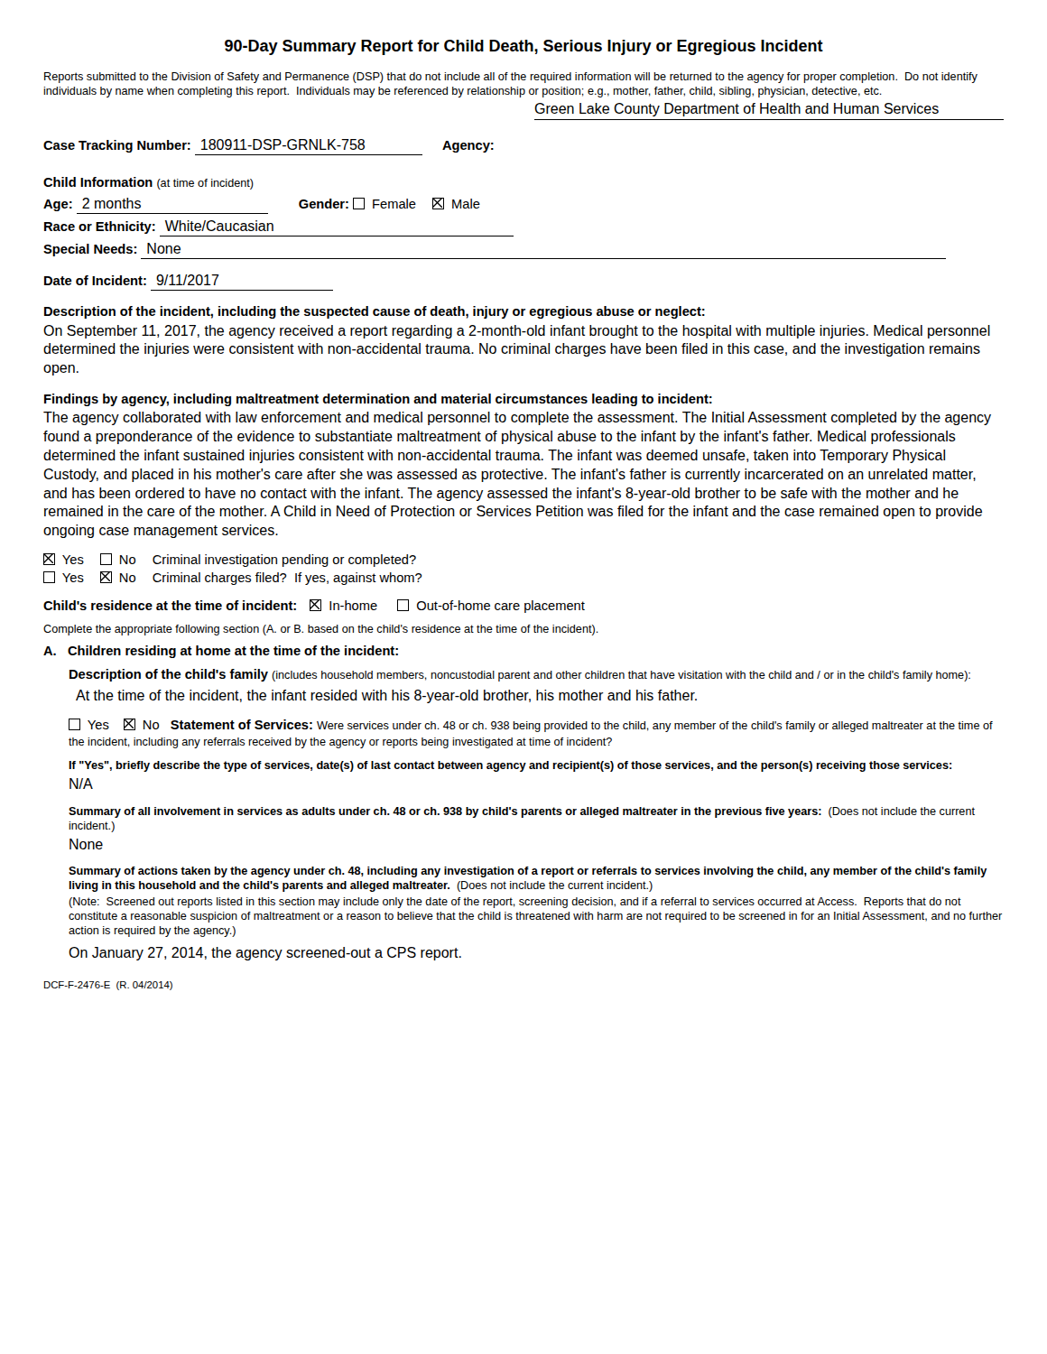90-Day Summary Report for Child Death, Serious Injury or Egregious Incident
Reports submitted to the Division of Safety and Permanence (DSP) that do not include all of the required information will be returned to the agency for proper completion. Do not identify individuals by name when completing this report. Individuals may be referenced by relationship or position; e.g., mother, father, child, sibling, physician, detective, etc.
Green Lake County Department of Health and Human Services
Case Tracking Number: 180911-DSP-GRNLK-758 Agency:
Child Information (at time of incident)
Age: 2 months Gender: Female Male
Race or Ethnicity: White/Caucasian
Special Needs: None
Date of Incident: 9/11/2017
Description of the incident, including the suspected cause of death, injury or egregious abuse or neglect:
On September 11, 2017, the agency received a report regarding a 2-month-old infant brought to the hospital with multiple injuries. Medical personnel determined the injuries were consistent with non-accidental trauma. No criminal charges have been filed in this case, and the investigation remains open.
Findings by agency, including maltreatment determination and material circumstances leading to incident:
The agency collaborated with law enforcement and medical personnel to complete the assessment. The Initial Assessment completed by the agency found a preponderance of the evidence to substantiate maltreatment of physical abuse to the infant by the infant's father. Medical professionals determined the infant sustained injuries consistent with non-accidental trauma. The infant was deemed unsafe, taken into Temporary Physical Custody, and placed in his mother's care after she was assessed as protective. The infant's father is currently incarcerated on an unrelated matter, and has been ordered to have no contact with the infant. The agency assessed the infant's 8-year-old brother to be safe with the mother and he remained in the care of the mother. A Child in Need of Protection or Services Petition was filed for the infant and the case remained open to provide ongoing case management services.
Yes No Criminal investigation pending or completed?
Yes No Criminal charges filed? If yes, against whom?
Child's residence at the time of incident: In-home Out-of-home care placement
Complete the appropriate following section (A. or B. based on the child's residence at the time of the incident).
A. Children residing at home at the time of the incident:
Description of the child's family (includes household members, noncustodial parent and other children that have visitation with the child and / or in the child's family home):
At the time of the incident, the infant resided with his 8-year-old brother, his mother and his father.
Yes No Statement of Services: Were services under ch. 48 or ch. 938 being provided to the child, any member of the child's family or alleged maltreater at the time of the incident, including any referrals received by the agency or reports being investigated at time of incident?
If "Yes", briefly describe the type of services, date(s) of last contact between agency and recipient(s) of those services, and the person(s) receiving those services:
N/A
Summary of all involvement in services as adults under ch. 48 or ch. 938 by child's parents or alleged maltreater in the previous five years: (Does not include the current incident.)
None
Summary of actions taken by the agency under ch. 48, including any investigation of a report or referrals to services involving the child, any member of the child's family living in this household and the child's parents and alleged maltreater. (Does not include the current incident.)
(Note: Screened out reports listed in this section may include only the date of the report, screening decision, and if a referral to services occurred at Access. Reports that do not constitute a reasonable suspicion of maltreatment or a reason to believe that the child is threatened with harm are not required to be screened in for an Initial Assessment, and no further action is required by the agency.)
On January 27, 2014, the agency screened-out a CPS report.
DCF-F-2476-E (R. 04/2014)